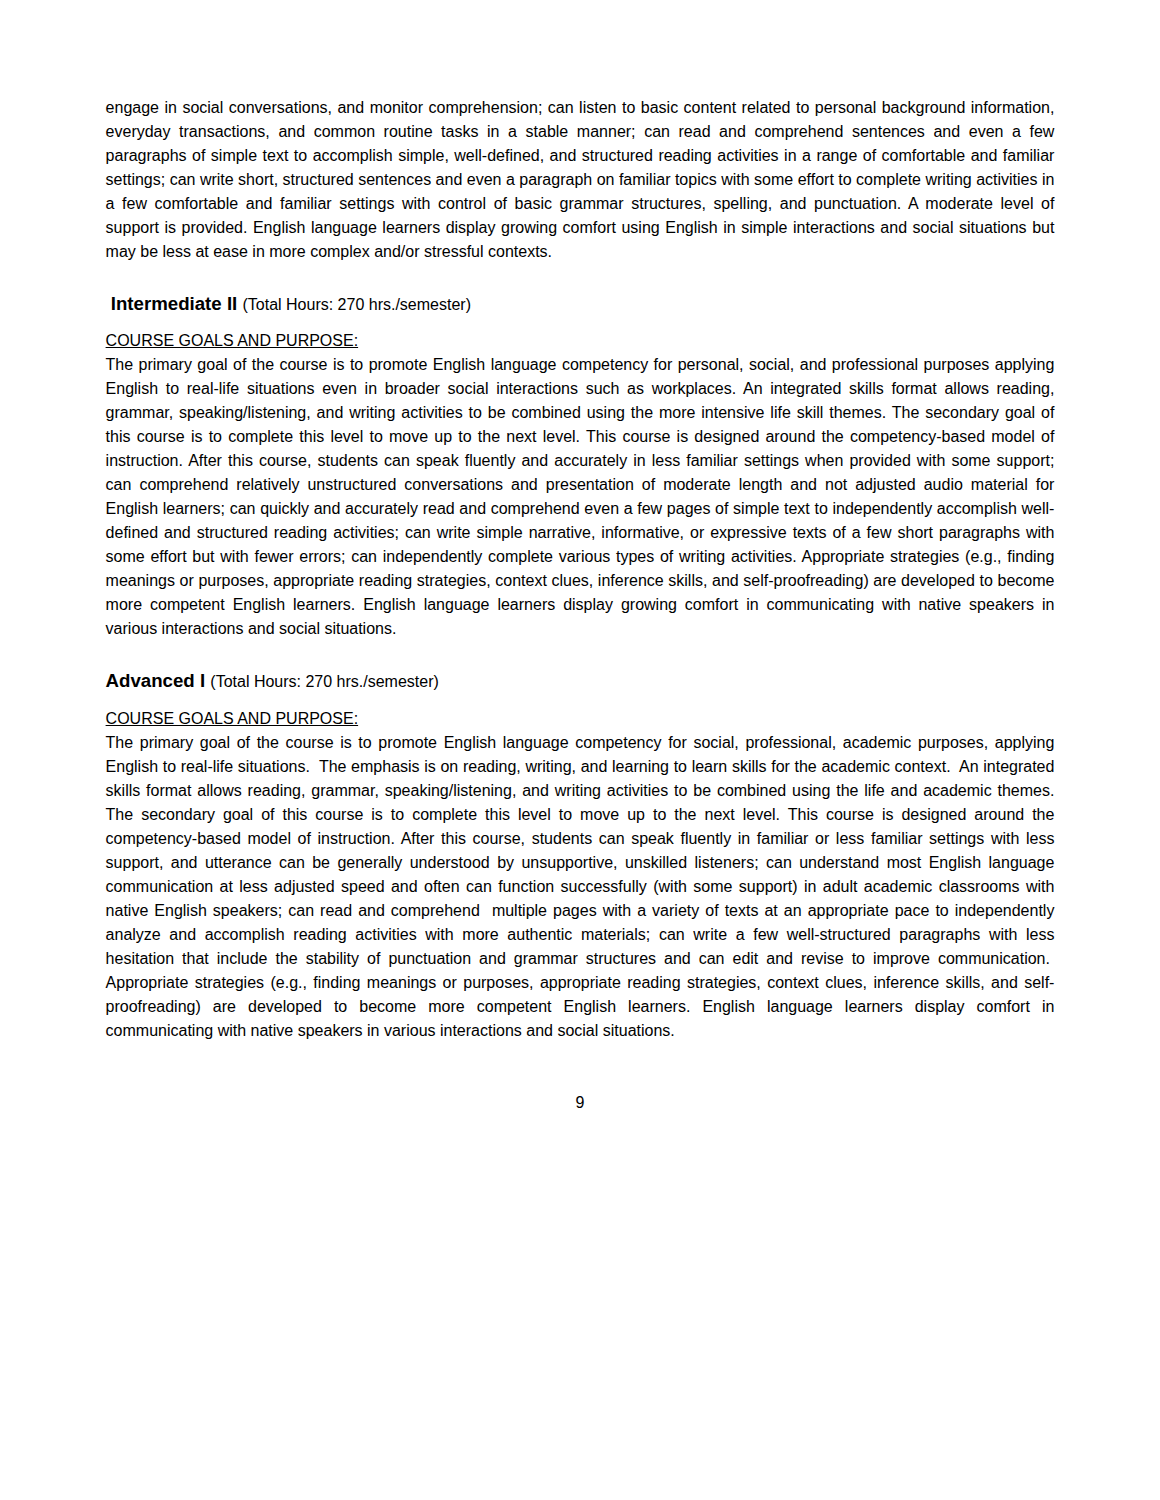engage in social conversations, and monitor comprehension; can listen to basic content related to personal background information, everyday transactions, and common routine tasks in a stable manner; can read and comprehend sentences and even a few paragraphs of simple text to accomplish simple, well-defined, and structured reading activities in a range of comfortable and familiar settings; can write short, structured sentences and even a paragraph on familiar topics with some effort to complete writing activities in a few comfortable and familiar settings with control of basic grammar structures, spelling, and punctuation. A moderate level of support is provided. English language learners display growing comfort using English in simple interactions and social situations but may be less at ease in more complex and/or stressful contexts.
Intermediate II (Total Hours: 270 hrs./semester)
COURSE GOALS AND PURPOSE:
The primary goal of the course is to promote English language competency for personal, social, and professional purposes applying English to real-life situations even in broader social interactions such as workplaces. An integrated skills format allows reading, grammar, speaking/listening, and writing activities to be combined using the more intensive life skill themes. The secondary goal of this course is to complete this level to move up to the next level. This course is designed around the competency-based model of instruction. After this course, students can speak fluently and accurately in less familiar settings when provided with some support; can comprehend relatively unstructured conversations and presentation of moderate length and not adjusted audio material for English learners; can quickly and accurately read and comprehend even a few pages of simple text to independently accomplish well-defined and structured reading activities; can write simple narrative, informative, or expressive texts of a few short paragraphs with some effort but with fewer errors; can independently complete various types of writing activities. Appropriate strategies (e.g., finding meanings or purposes, appropriate reading strategies, context clues, inference skills, and self-proofreading) are developed to become more competent English learners. English language learners display growing comfort in communicating with native speakers in various interactions and social situations.
Advanced I (Total Hours: 270 hrs./semester)
COURSE GOALS AND PURPOSE:
The primary goal of the course is to promote English language competency for social, professional, academic purposes, applying English to real-life situations. The emphasis is on reading, writing, and learning to learn skills for the academic context. An integrated skills format allows reading, grammar, speaking/listening, and writing activities to be combined using the life and academic themes. The secondary goal of this course is to complete this level to move up to the next level. This course is designed around the competency-based model of instruction. After this course, students can speak fluently in familiar or less familiar settings with less support, and utterance can be generally understood by unsupportive, unskilled listeners; can understand most English language communication at less adjusted speed and often can function successfully (with some support) in adult academic classrooms with native English speakers; can read and comprehend multiple pages with a variety of texts at an appropriate pace to independently analyze and accomplish reading activities with more authentic materials; can write a few well-structured paragraphs with less hesitation that include the stability of punctuation and grammar structures and can edit and revise to improve communication. Appropriate strategies (e.g., finding meanings or purposes, appropriate reading strategies, context clues, inference skills, and self-proofreading) are developed to become more competent English learners. English language learners display comfort in communicating with native speakers in various interactions and social situations.
9